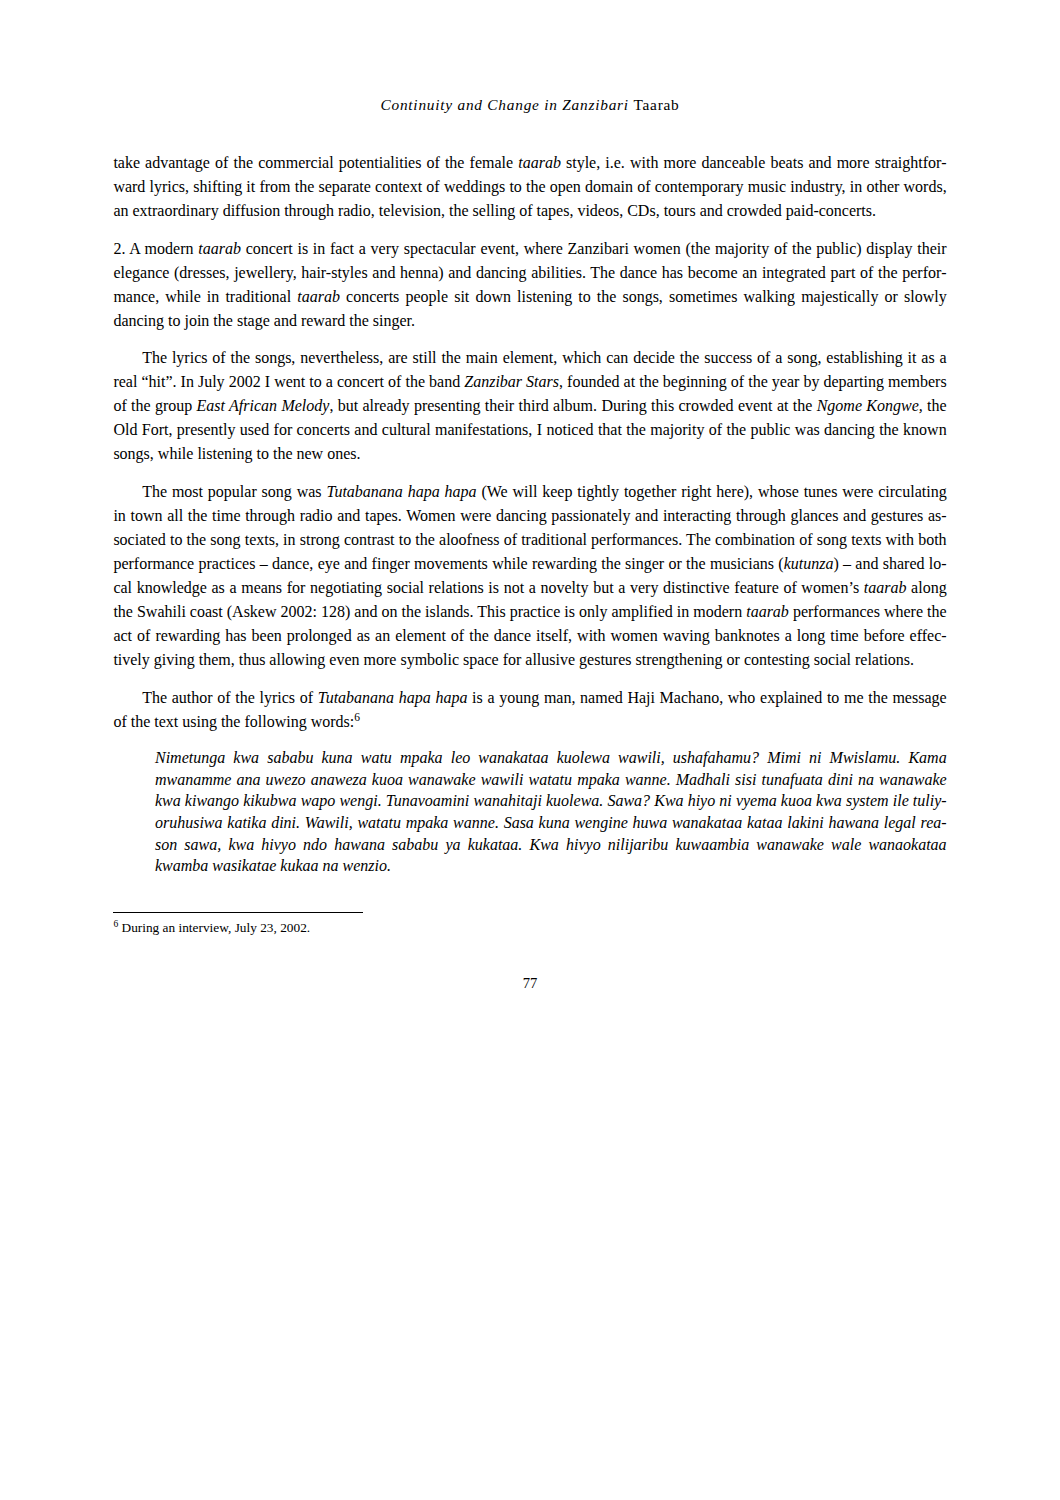Continuity and Change in Zanzibari Taarab
take advantage of the commercial potentialities of the female taarab style, i.e. with more danceable beats and more straightforward lyrics, shifting it from the separate context of weddings to the open domain of contemporary music industry, in other words, an extraordinary diffusion through radio, television, the selling of tapes, videos, CDs, tours and crowded paid-concerts.
2. A modern taarab concert is in fact a very spectacular event, where Zanzibari women (the majority of the public) display their elegance (dresses, jewellery, hair-styles and henna) and dancing abilities. The dance has become an integrated part of the performance, while in traditional taarab concerts people sit down listening to the songs, sometimes walking majestically or slowly dancing to join the stage and reward the singer.
The lyrics of the songs, nevertheless, are still the main element, which can decide the success of a song, establishing it as a real “hit”. In July 2002 I went to a concert of the band Zanzibar Stars, founded at the beginning of the year by departing members of the group East African Melody, but already presenting their third album. During this crowded event at the Ngome Kongwe, the Old Fort, presently used for concerts and cultural manifestations, I noticed that the majority of the public was dancing the known songs, while listening to the new ones.
The most popular song was Tutabanana hapa hapa (We will keep tightly together right here), whose tunes were circulating in town all the time through radio and tapes. Women were dancing passionately and interacting through glances and gestures associated to the song texts, in strong contrast to the aloofness of traditional performances. The combination of song texts with both performance practices – dance, eye and finger movements while rewarding the singer or the musicians (kutunza) – and shared local knowledge as a means for negotiating social relations is not a novelty but a very distinctive feature of women’s taarab along the Swahili coast (Askew 2002: 128) and on the islands. This practice is only amplified in modern taarab performances where the act of rewarding has been prolonged as an element of the dance itself, with women waving banknotes a long time before effectively giving them, thus allowing even more symbolic space for allusive gestures strengthening or contesting social relations.
The author of the lyrics of Tutabanana hapa hapa is a young man, named Haji Machano, who explained to me the message of the text using the following words:6
Nimetunga kwa sababu kuna watu mpaka leo wanakataa kuolewa wawili, ushafahamu? Mimi ni Mwislamu. Kama mwanamme ana uwezo anaweza kuoa wanawake wawili watatu mpaka wanne. Madhali sisi tunafuata dini na wanawake kwa kiwango kikubwa wapo wengi. Tunavoamini wanahitaji kuolewa. Sawa? Kwa hiyo ni vyema kuoa kwa system ile tuliyoruhusiwa katika dini. Wawili, watatu mpaka wanne. Sasa kuna wengine huwa wanakataa kataa lakini hawana legal reason sawa, kwa hivyo ndo hawana sababu ya kukataa. Kwa hivyo nilijaribu kuwaambia wanawake wale wanaokataa kwamba wasikatae kukaa na wenzio.
6 During an interview, July 23, 2002.
77